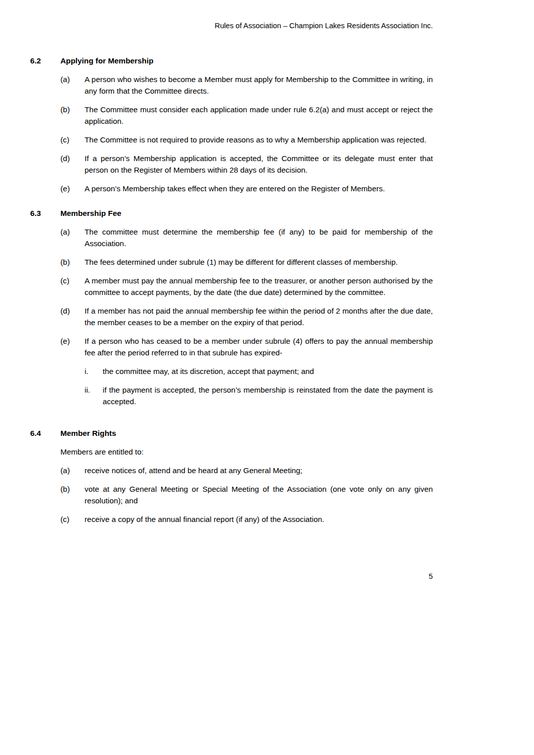Rules of Association – Champion Lakes Residents Association Inc.
6.2 Applying for Membership
(a) A person who wishes to become a Member must apply for Membership to the Committee in writing, in any form that the Committee directs.
(b) The Committee must consider each application made under rule 6.2(a) and must accept or reject the application.
(c) The Committee is not required to provide reasons as to why a Membership application was rejected.
(d) If a person’s Membership application is accepted, the Committee or its delegate must enter that person on the Register of Members within 28 days of its decision.
(e) A person’s Membership takes effect when they are entered on the Register of Members.
6.3 Membership Fee
(a) The committee must determine the membership fee (if any) to be paid for membership of the Association.
(b) The fees determined under subrule (1) may be different for different classes of membership.
(c) A member must pay the annual membership fee to the treasurer, or another person authorised by the committee to accept payments, by the date (the due date) determined by the committee.
(d) If a member has not paid the annual membership fee within the period of 2 months after the due date, the member ceases to be a member on the expiry of that period.
(e) If a person who has ceased to be a member under subrule (4) offers to pay the annual membership fee after the period referred to in that subrule has expired-
i. the committee may, at its discretion, accept that payment; and
ii. if the payment is accepted, the person’s membership is reinstated from the date the payment is accepted.
6.4 Member Rights
Members are entitled to:
(a) receive notices of, attend and be heard at any General Meeting;
(b) vote at any General Meeting or Special Meeting of the Association (one vote only on any given resolution); and
(c) receive a copy of the annual financial report (if any) of the Association.
5